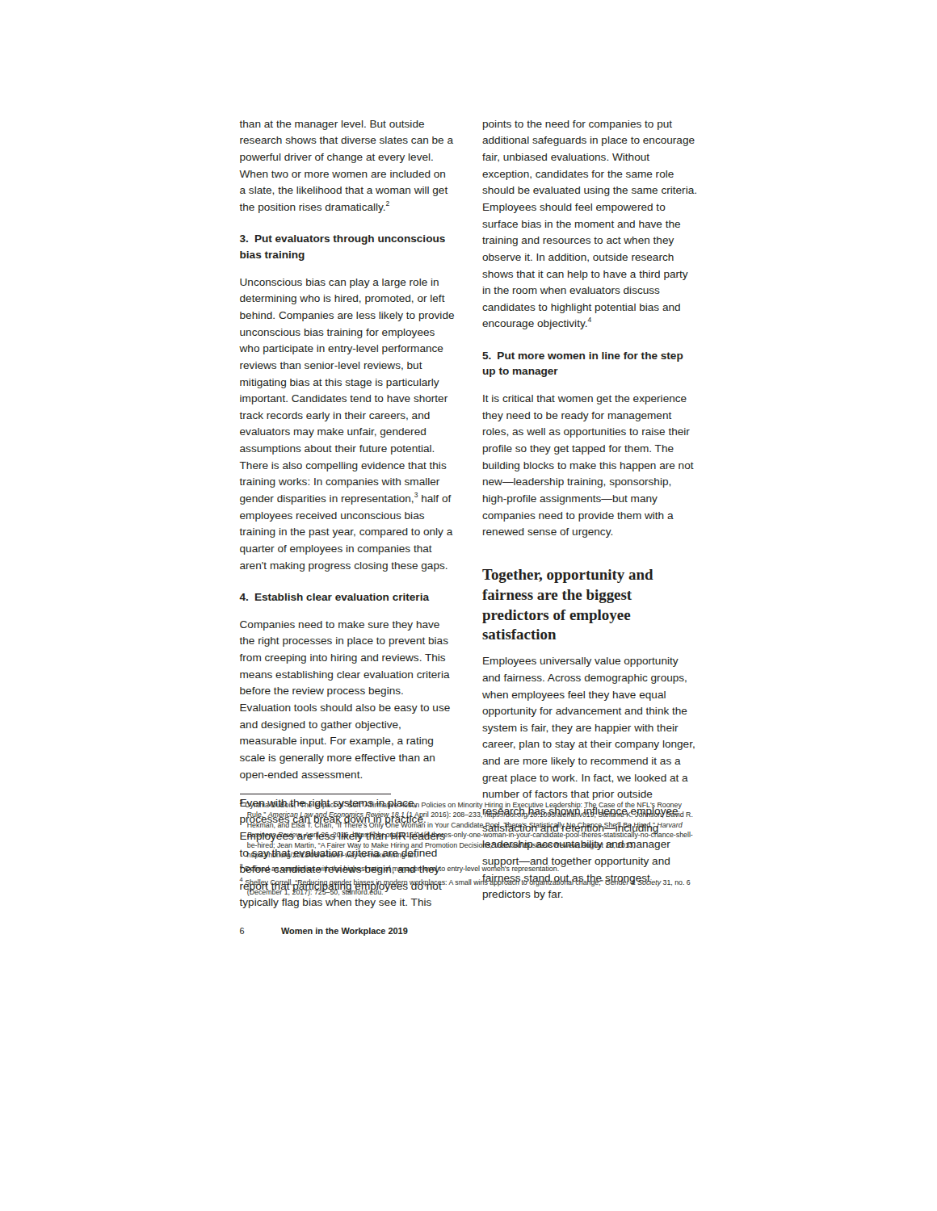than at the manager level. But outside research shows that diverse slates can be a powerful driver of change at every level. When two or more women are included on a slate, the likelihood that a woman will get the position rises dramatically.2
3. Put evaluators through unconscious bias training
Unconscious bias can play a large role in determining who is hired, promoted, or left behind. Companies are less likely to provide unconscious bias training for employees who participate in entry-level performance reviews than senior-level reviews, but mitigating bias at this stage is particularly important. Candidates tend to have shorter track records early in their careers, and evaluators may make unfair, gendered assumptions about their future potential. There is also compelling evidence that this training works: In companies with smaller gender disparities in representation,3 half of employees received unconscious bias training in the past year, compared to only a quarter of employees in companies that aren't making progress closing these gaps.
4. Establish clear evaluation criteria
Companies need to make sure they have the right processes in place to prevent bias from creeping into hiring and reviews. This means establishing clear evaluation criteria before the review process begins. Evaluation tools should also be easy to use and designed to gather objective, measurable input. For example, a rating scale is generally more effective than an open-ended assessment.
Even with the right systems in place, processes can break down in practice. Employees are less likely than HR leaders to say that evaluation criteria are defined before candidate reviews begin, and they report that participating employees do not typically flag bias when they see it. This points to the need for companies to put additional safeguards in place to encourage fair, unbiased evaluations. Without exception, candidates for the same role should be evaluated using the same criteria. Employees should feel empowered to surface bias in the moment and have the training and resources to act when they observe it. In addition, outside research shows that it can help to have a third party in the room when evaluators discuss candidates to highlight potential bias and encourage objectivity.4
5. Put more women in line for the step up to manager
It is critical that women get the experience they need to be ready for management roles, as well as opportunities to raise their profile so they get tapped for them. The building blocks to make this happen are not new—leadership training, sponsorship, high-profile assignments—but many companies need to provide them with a renewed sense of urgency.
Together, opportunity and fairness are the biggest predictors of employee satisfaction
Employees universally value opportunity and fairness. Across demographic groups, when employees feel they have equal opportunity for advancement and think the system is fair, they are happier with their career, plan to stay at their company longer, and are more likely to recommend it as a great place to work. In fact, we looked at a number of factors that prior outside research has shown influence employee satisfaction and retention—including leadership accountability and manager support—and together opportunity and fairness stand out as the strongest predictors by far.
2 Cynthia DuBois, “The Impact of “Soft” Affirmative Action Policies on Minority Hiring in Executive Leadership: The Case of the NFL's Rooney Rule,” American Law and Economics Review 18.1 (1 April 2016): 208–233, https://doi.org/10.1093/aler/ahv019; Stefanie K. Johnson, David R. Hekman, and Elsa T. Chan, “If There's Only One Woman in Your Candidate Pool, There's Statistically No Chance She'll Be Hired,” Harvard Business Review, April 26, 2016, https://hbr.org/2016/04/if-theres-only-one-woman-in-your-candidate-pool-theres-statistically-no-chance-shell-be-hired; Jean Martin, “A Fairer Way to Make Hiring and Promotion Decisions,” Harvard Business Review, August 13, 2013, https://hbr.org/2013/08/a-fairer-way-to-make-hiring-an.
3 Defined as companies with the highest ratio of manager-level to entry-level women's representation.
4 Shelley Correll, “Reducing gender biases in modern workplaces: A small wins approach to organizational change,” Gender & Society 31, no. 6 (December 1, 2017): 725–50, stanford.edu.
6 Women in the Workplace 2019